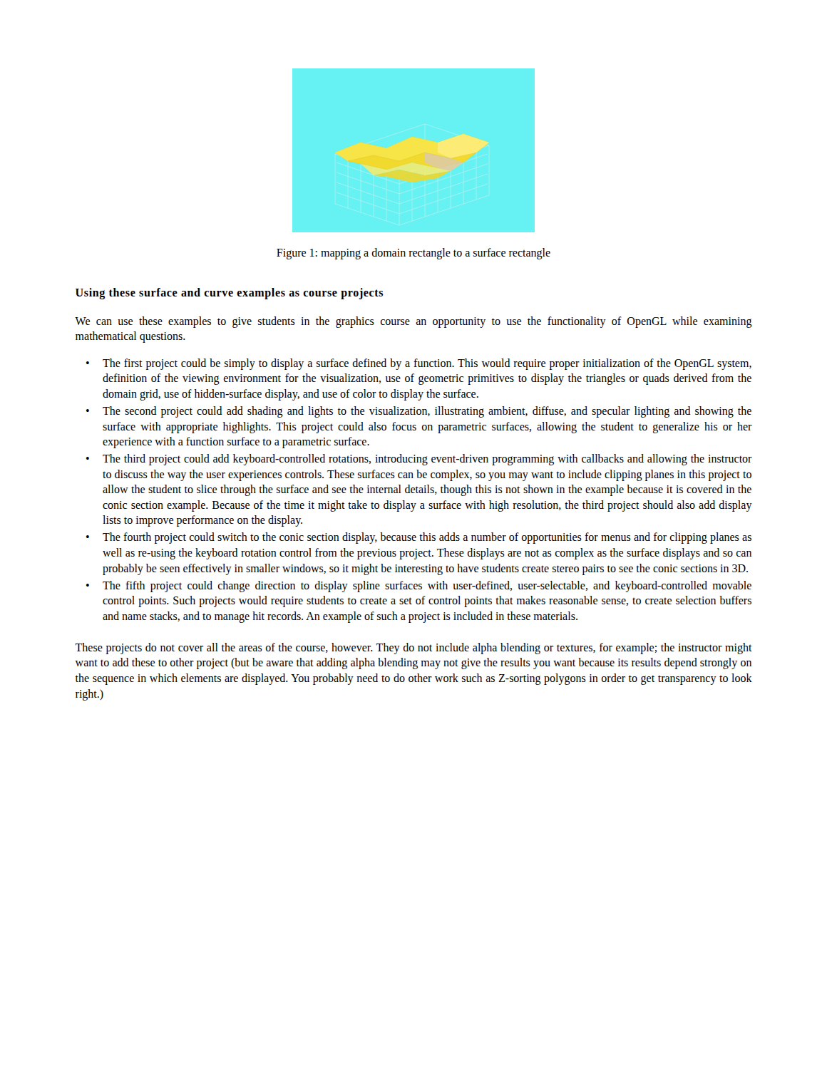Figure 1: mapping a domain rectangle to a surface rectangle
Using these surface and curve examples as course projects
We can use these examples to give students in the graphics course an opportunity to use the functionality of OpenGL while examining mathematical questions.
The first project could be simply to display a surface defined by a function. This would require proper initialization of the OpenGL system, definition of the viewing environment for the visualization, use of geometric primitives to display the triangles or quads derived from the domain grid, use of hidden-surface display, and use of color to display the surface.
The second project could add shading and lights to the visualization, illustrating ambient, diffuse, and specular lighting and showing the surface with appropriate highlights. This project could also focus on parametric surfaces, allowing the student to generalize his or her experience with a function surface to a parametric surface.
The third project could add keyboard-controlled rotations, introducing event-driven programming with callbacks and allowing the instructor to discuss the way the user experiences controls. These surfaces can be complex, so you may want to include clipping planes in this project to allow the student to slice through the surface and see the internal details, though this is not shown in the example because it is covered in the conic section example. Because of the time it might take to display a surface with high resolution, the third project should also add display lists to improve performance on the display.
The fourth project could switch to the conic section display, because this adds a number of opportunities for menus and for clipping planes as well as re-using the keyboard rotation control from the previous project. These displays are not as complex as the surface displays and so can probably be seen effectively in smaller windows, so it might be interesting to have students create stereo pairs to see the conic sections in 3D.
The fifth project could change direction to display spline surfaces with user-defined, user-selectable, and keyboard-controlled movable control points. Such projects would require students to create a set of control points that makes reasonable sense, to create selection buffers and name stacks, and to manage hit records. An example of such a project is included in these materials.
These projects do not cover all the areas of the course, however. They do not include alpha blending or textures, for example; the instructor might want to add these to other project (but be aware that adding alpha blending may not give the results you want because its results depend strongly on the sequence in which elements are displayed. You probably need to do other work such as Z-sorting polygons in order to get transparency to look right.)